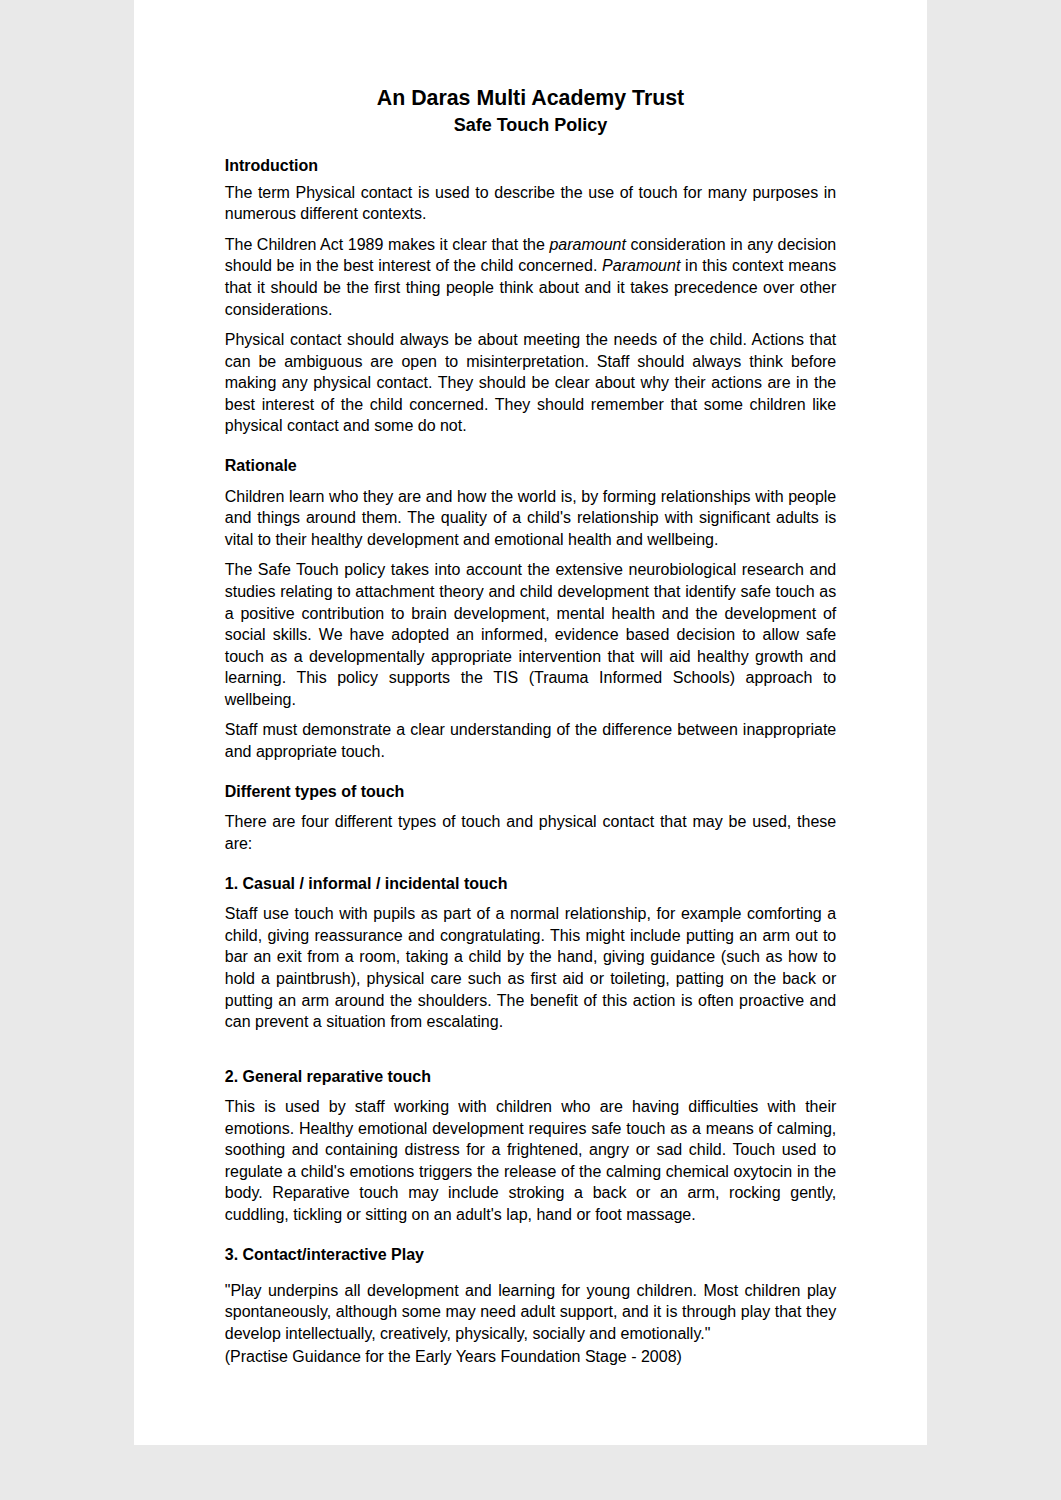An Daras Multi Academy Trust Safe Touch Policy
Introduction
The term Physical contact is used to describe the use of touch for many purposes in numerous different contexts.
The Children Act 1989 makes it clear that the paramount consideration in any decision should be in the best interest of the child concerned. Paramount in this context means that it should be the first thing people think about and it takes precedence over other considerations.
Physical contact should always be about meeting the needs of the child. Actions that can be ambiguous are open to misinterpretation. Staff should always think before making any physical contact. They should be clear about why their actions are in the best interest of the child concerned. They should remember that some children like physical contact and some do not.
Rationale
Children learn who they are and how the world is, by forming relationships with people and things around them. The quality of a child's relationship with significant adults is vital to their healthy development and emotional health and wellbeing.
The Safe Touch policy takes into account the extensive neurobiological research and studies relating to attachment theory and child development that identify safe touch as a positive contribution to brain development, mental health and the development of social skills. We have adopted an informed, evidence based decision to allow safe touch as a developmentally appropriate intervention that will aid healthy growth and learning. This policy supports the TIS (Trauma Informed Schools) approach to wellbeing.
Staff must demonstrate a clear understanding of the difference between inappropriate and appropriate touch.
Different types of touch
There are four different types of touch and physical contact that may be used, these are:
1. Casual / informal / incidental touch
Staff use touch with pupils as part of a normal relationship, for example comforting a child, giving reassurance and congratulating. This might include putting an arm out to bar an exit from a room, taking a child by the hand, giving guidance (such as how to hold a paintbrush), physical care such as first aid or toileting, patting on the back or putting an arm around the shoulders. The benefit of this action is often proactive and can prevent a situation from escalating.
2. General reparative touch
This is used by staff working with children who are having difficulties with their emotions. Healthy emotional development requires safe touch as a means of calming, soothing and containing distress for a frightened, angry or sad child. Touch used to regulate a child's emotions triggers the release of the calming chemical oxytocin in the body. Reparative touch may include stroking a back or an arm, rocking gently, cuddling, tickling or sitting on an adult's lap, hand or foot massage.
3. Contact/interactive Play
"Play underpins all development and learning for young children. Most children play spontaneously, although some may need adult support, and it is through play that they develop intellectually, creatively, physically, socially and emotionally."
(Practise Guidance for the Early Years Foundation Stage - 2008)